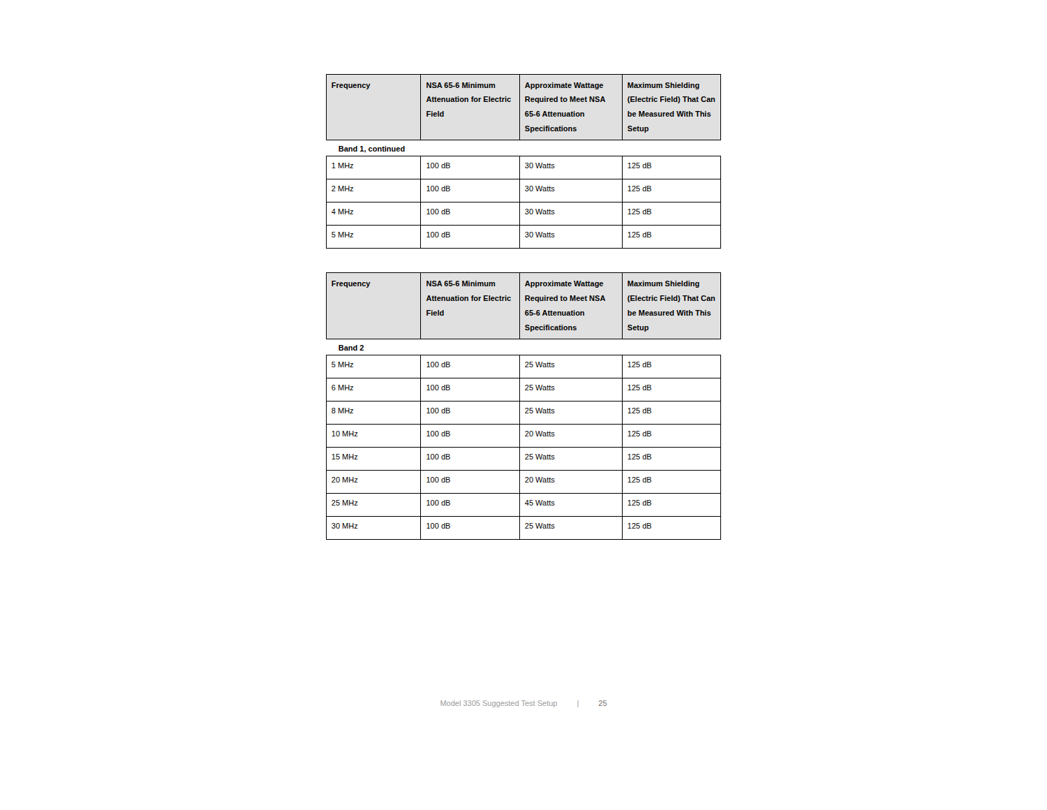| Frequency | NSA 65-6 Minimum Attenuation for Electric Field | Approximate Wattage Required to Meet NSA 65-6 Attenuation Specifications | Maximum Shielding (Electric Field) That Can be Measured With This Setup |
| --- | --- | --- | --- |
Band 1, continued
| 1 MHz | 100 dB | 30 Watts | 125 dB |
| 2 MHz | 100 dB | 30 Watts | 125 dB |
| 4 MHz | 100 dB | 30 Watts | 125 dB |
| 5 MHz | 100 dB | 30 Watts | 125 dB |
| Frequency | NSA 65-6 Minimum Attenuation for Electric Field | Approximate Wattage Required to Meet NSA 65-6 Attenuation Specifications | Maximum Shielding (Electric Field) That Can be Measured With This Setup |
| --- | --- | --- | --- |
Band 2
| 5 MHz | 100 dB | 25 Watts | 125 dB |
| 6 MHz | 100 dB | 25 Watts | 125 dB |
| 8 MHz | 100 dB | 25 Watts | 125 dB |
| 10 MHz | 100 dB | 20 Watts | 125 dB |
| 15 MHz | 100 dB | 25 Watts | 125 dB |
| 20 MHz | 100 dB | 20 Watts | 125 dB |
| 25 MHz | 100 dB | 45 Watts | 125 dB |
| 30 MHz | 100 dB | 25 Watts | 125 dB |
Model 3305 Suggested Test Setup|25